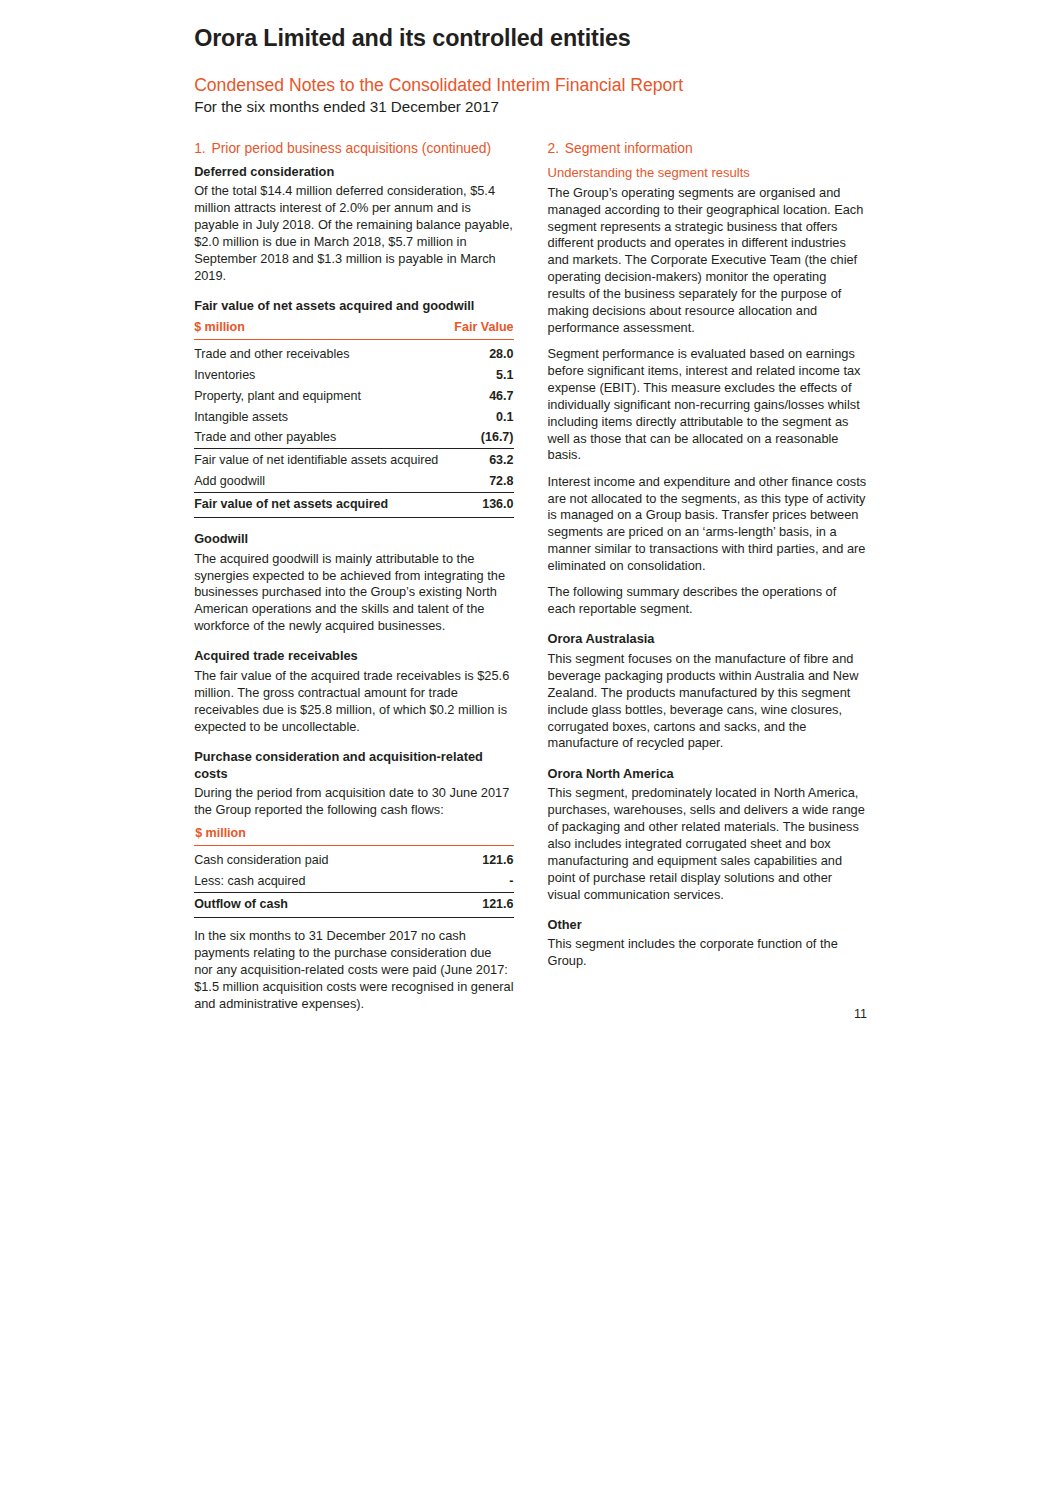Orora Limited and its controlled entities
Condensed Notes to the Consolidated Interim Financial Report
For the six months ended 31 December 2017
1. Prior period business acquisitions (continued)
Deferred consideration
Of the total $14.4 million deferred consideration, $5.4 million attracts interest of 2.0% per annum and is payable in July 2018. Of the remaining balance payable, $2.0 million is due in March 2018, $5.7 million in September 2018 and $1.3 million is payable in March 2019.
Fair value of net assets acquired and goodwill
| $ million | Fair Value |
| --- | --- |
| Trade and other receivables | 28.0 |
| Inventories | 5.1 |
| Property, plant and equipment | 46.7 |
| Intangible assets | 0.1 |
| Trade and other payables | (16.7) |
| Fair value of net identifiable assets acquired | 63.2 |
| Add goodwill | 72.8 |
| Fair value of net assets acquired | 136.0 |
Goodwill
The acquired goodwill is mainly attributable to the synergies expected to be achieved from integrating the businesses purchased into the Group’s existing North American operations and the skills and talent of the workforce of the newly acquired businesses.
Acquired trade receivables
The fair value of the acquired trade receivables is $25.6 million. The gross contractual amount for trade receivables due is $25.8 million, of which $0.2 million is expected to be uncollectable.
Purchase consideration and acquisition-related costs
During the period from acquisition date to 30 June 2017 the Group reported the following cash flows:
| $ million |
| --- |
| Cash consideration paid | 121.6 |
| Less: cash acquired | - |
| Outflow of cash | 121.6 |
In the six months to 31 December 2017 no cash payments relating to the purchase consideration due nor any acquisition-related costs were paid (June 2017: $1.5 million acquisition costs were recognised in general and administrative expenses).
2. Segment information
Understanding the segment results
The Group’s operating segments are organised and managed according to their geographical location. Each segment represents a strategic business that offers different products and operates in different industries and markets. The Corporate Executive Team (the chief operating decision-makers) monitor the operating results of the business separately for the purpose of making decisions about resource allocation and performance assessment.
Segment performance is evaluated based on earnings before significant items, interest and related income tax expense (EBIT). This measure excludes the effects of individually significant non-recurring gains/losses whilst including items directly attributable to the segment as well as those that can be allocated on a reasonable basis.
Interest income and expenditure and other finance costs are not allocated to the segments, as this type of activity is managed on a Group basis. Transfer prices between segments are priced on an ‘arms-length’ basis, in a manner similar to transactions with third parties, and are eliminated on consolidation.
The following summary describes the operations of each reportable segment.
Orora Australasia
This segment focuses on the manufacture of fibre and beverage packaging products within Australia and New Zealand. The products manufactured by this segment include glass bottles, beverage cans, wine closures, corrugated boxes, cartons and sacks, and the manufacture of recycled paper.
Orora North America
This segment, predominately located in North America, purchases, warehouses, sells and delivers a wide range of packaging and other related materials. The business also includes integrated corrugated sheet and box manufacturing and equipment sales capabilities and point of purchase retail display solutions and other visual communication services.
Other
This segment includes the corporate function of the Group.
11